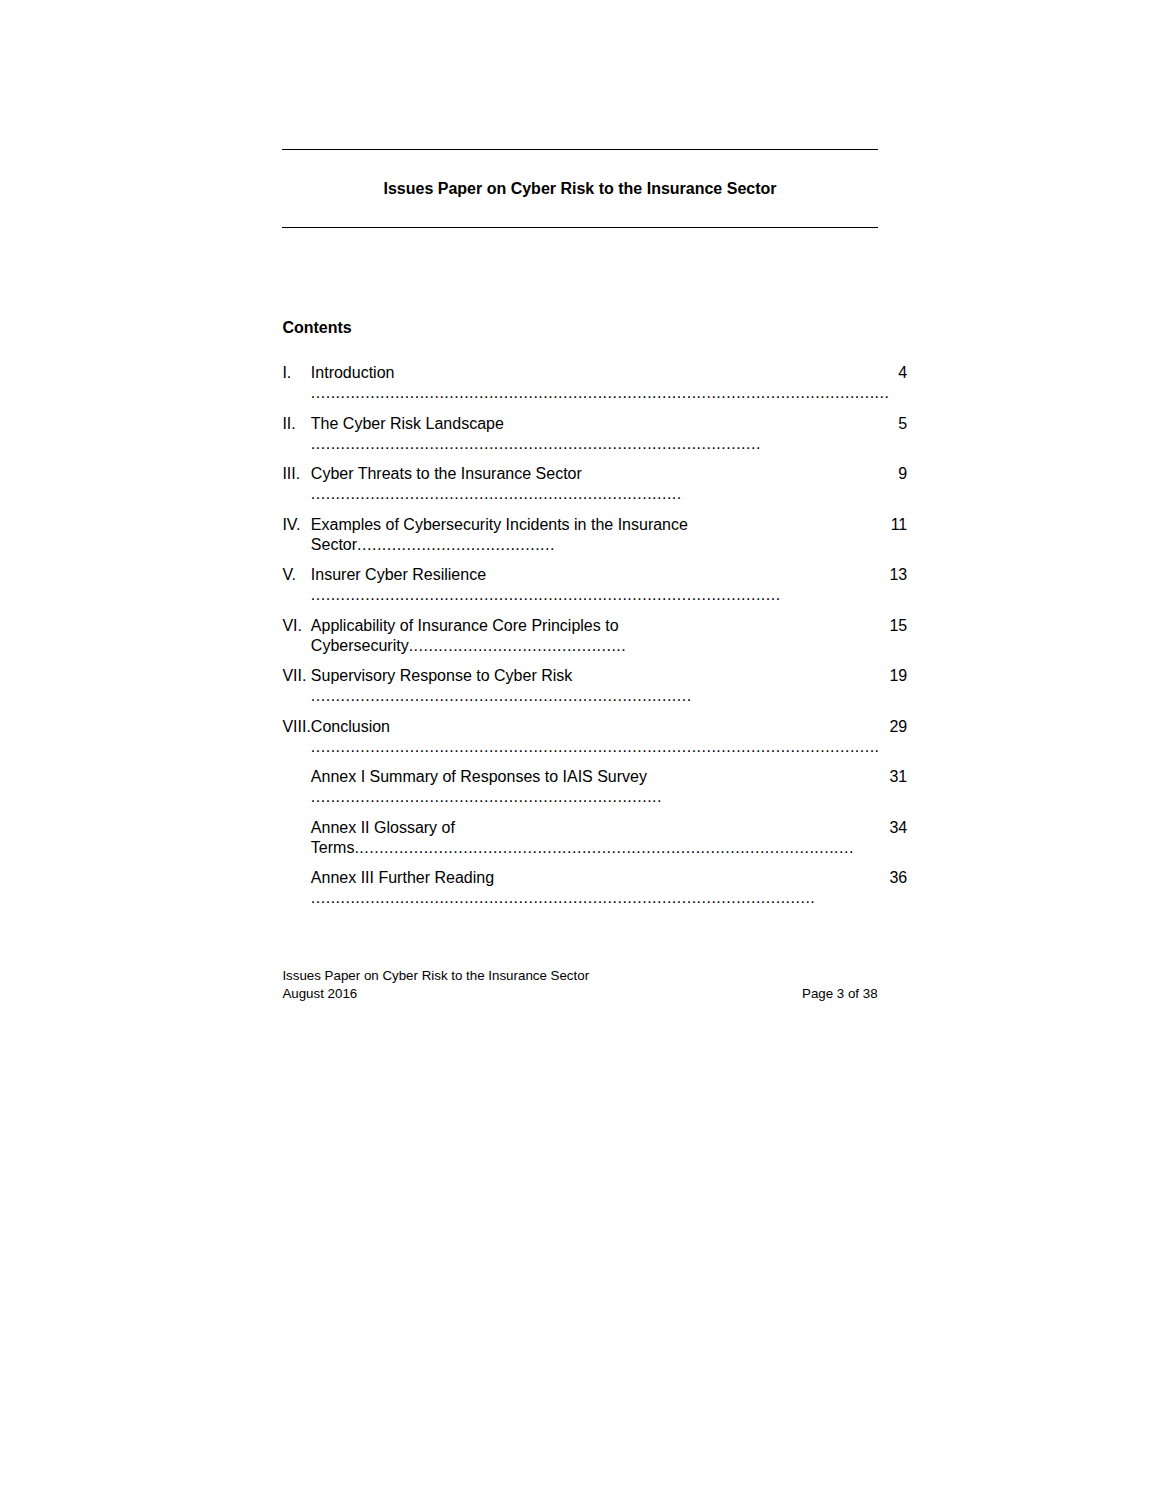Issues Paper on Cyber Risk to the Insurance Sector
Contents
| I. | Introduction ..................................................................................................................... | 4 |
| II. | The Cyber Risk Landscape ........................................................................................... | 5 |
| III. | Cyber Threats to the Insurance Sector ........................................................................... | 9 |
| IV. | Examples of Cybersecurity Incidents in the Insurance Sector ........................................ | 11 |
| V. | Insurer Cyber Resilience ............................................................................................... | 13 |
| VI. | Applicability of Insurance Core Principles to Cybersecurity ............................................ | 15 |
| VII. | Supervisory Response to Cyber Risk ............................................................................. | 19 |
| VIII. | Conclusion ................................................................................................................... | 29 |
| | Annex I Summary of Responses to IAIS Survey ....................................................................... | 31 |
| | Annex II Glossary of Terms ..................................................................................................... | 34 |
| | Annex III Further Reading ...................................................................................................... | 36 |
Issues Paper on Cyber Risk to the Insurance Sector
August 2016
Page 3 of 38